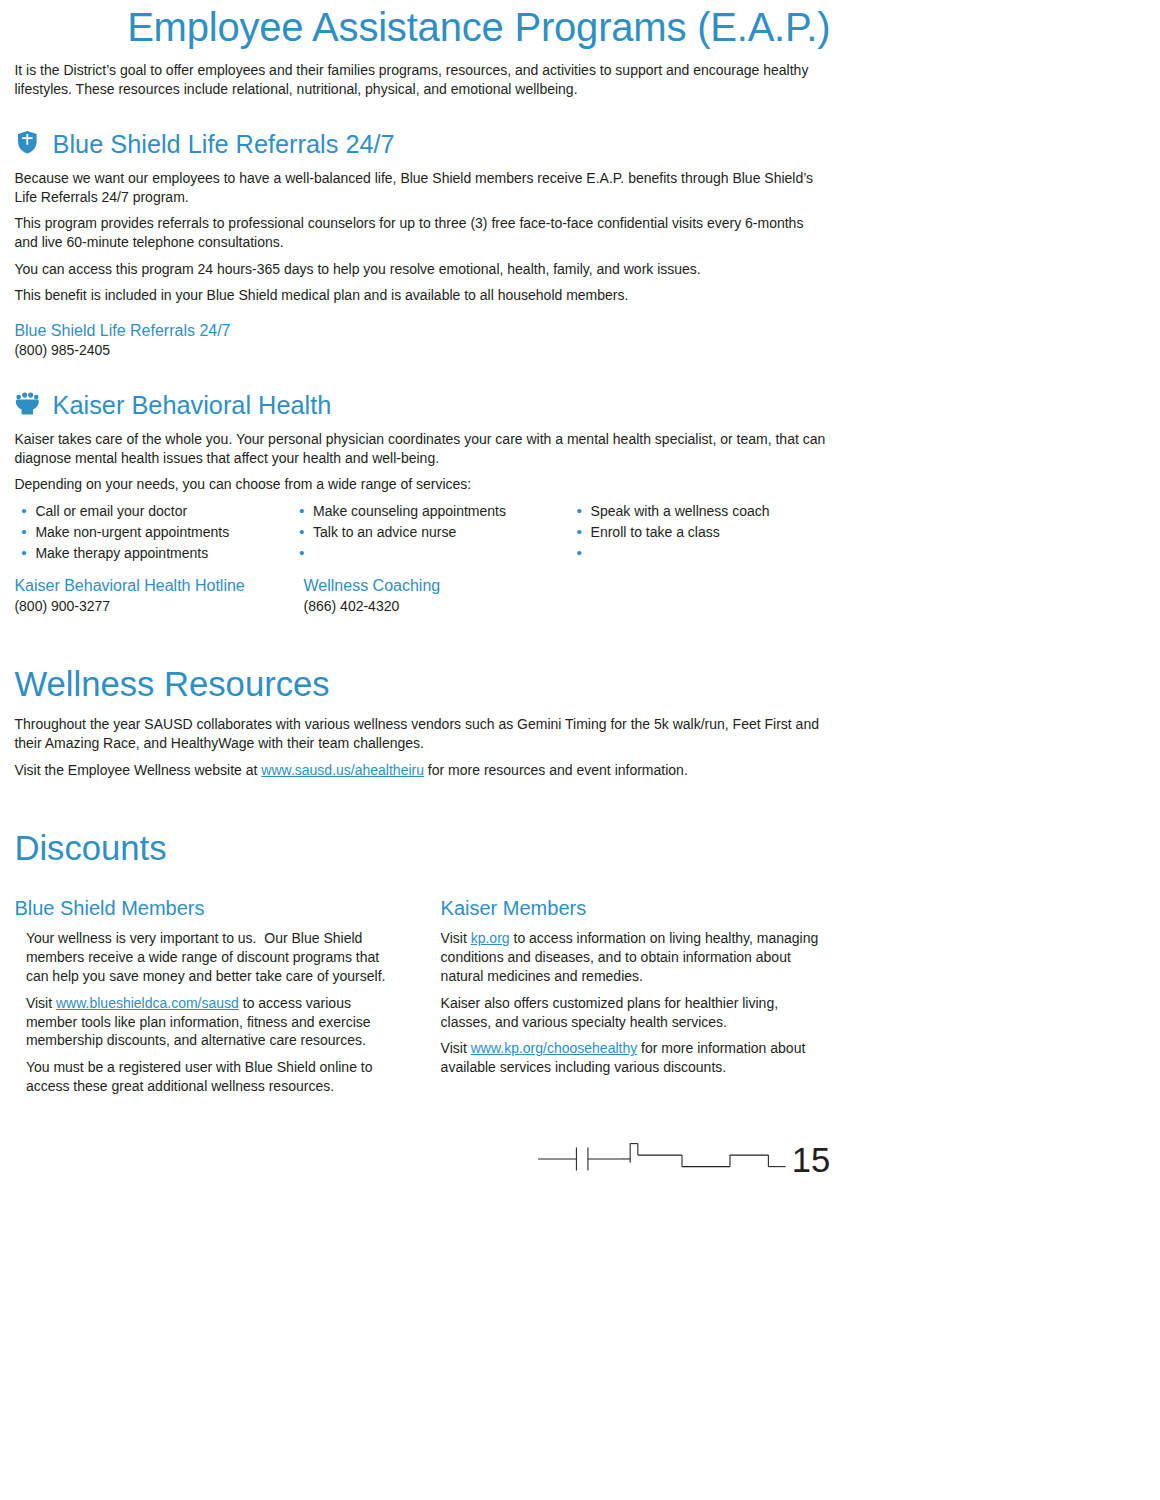Employee Assistance Programs (E.A.P.)
It is the District’s goal to offer employees and their families programs, resources, and activities to support and encourage healthy lifestyles. These resources include relational, nutritional, physical, and emotional wellbeing.
Blue Shield Life Referrals 24/7
Because we want our employees to have a well-balanced life, Blue Shield members receive E.A.P. benefits through Blue Shield’s Life Referrals 24/7 program.
This program provides referrals to professional counselors for up to three (3) free face-to-face confidential visits every 6-months and live 60-minute telephone consultations.
You can access this program 24 hours-365 days to help you resolve emotional, health, family, and work issues.
This benefit is included in your Blue Shield medical plan and is available to all household members.
Blue Shield Life Referrals 24/7
(800) 985-2405
Kaiser Behavioral Health
Kaiser takes care of the whole you. Your personal physician coordinates your care with a mental health specialist, or team, that can diagnose mental health issues that affect your health and well-being.
Depending on your needs, you can choose from a wide range of services:
Call or email your doctor
Make counseling appointments
Speak with a wellness coach
Make non-urgent appointments
Talk to an advice nurse
Enroll to take a class
Make therapy appointments
Kaiser Behavioral Health Hotline
(800) 900-3277
Wellness Coaching
(866) 402-4320
Wellness Resources
Throughout the year SAUSD collaborates with various wellness vendors such as Gemini Timing for the 5k walk/run, Feet First and their Amazing Race, and HealthyWage with their team challenges.
Visit the Employee Wellness website at www.sausd.us/ahealtheiru for more resources and event information.
Discounts
Blue Shield Members
Your wellness is very important to us. Our Blue Shield members receive a wide range of discount programs that can help you save money and better take care of yourself.
Visit www.blueshieldca.com/sausd to access various member tools like plan information, fitness and exercise membership discounts, and alternative care resources.
You must be a registered user with Blue Shield online to access these great additional wellness resources.
Kaiser Members
Visit kp.org to access information on living healthy, managing conditions and diseases, and to obtain information about natural medicines and remedies.
Kaiser also offers customized plans for healthier living, classes, and various specialty health services.
Visit www.kp.org/choosehealthy for more information about available services including various discounts.
15